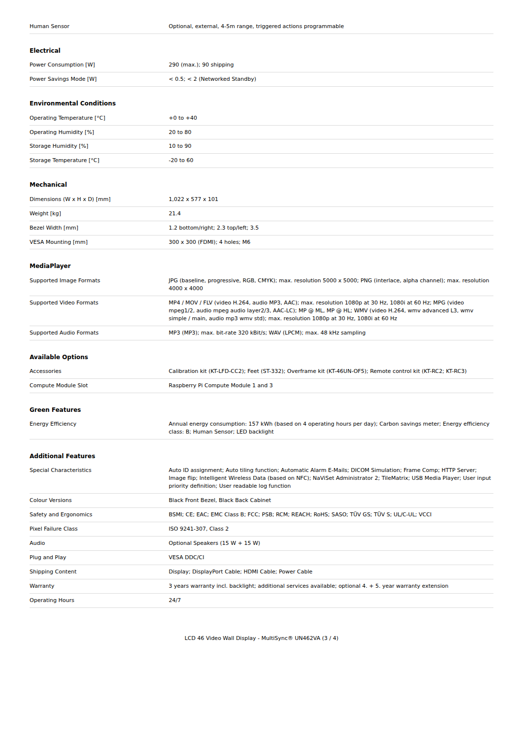| Human Sensor | Optional, external, 4-5m range, triggered actions programmable |
Electrical
| Power Consumption [W] | 290 (max.); 90 shipping |
| Power Savings Mode [W] | < 0.5; < 2 (Networked Standby) |
Environmental Conditions
| Operating Temperature [°C] | +0 to +40 |
| Operating Humidity [%] | 20 to 80 |
| Storage Humidity [%] | 10 to 90 |
| Storage Temperature [°C] | -20 to 60 |
Mechanical
| Dimensions (W x H x D) [mm] | 1,022 x 577 x 101 |
| Weight [kg] | 21.4 |
| Bezel Width [mm] | 1.2 bottom/right; 2.3 top/left; 3.5 |
| VESA Mounting [mm] | 300 x 300 (FDMI); 4 holes; M6 |
MediaPlayer
| Supported Image Formats | JPG (baseline, progressive, RGB, CMYK); max. resolution 5000 x 5000; PNG (interlace, alpha channel); max. resolution 4000 x 4000 |
| Supported Video Formats | MP4 / MOV / FLV (video H.264, audio MP3, AAC); max. resolution 1080p at 30 Hz, 1080i at 60 Hz; MPG (video mpeg1/2, audio mpeg audio layer2/3, AAC-LC); MP @ ML, MP @ HL; WMV (video H.264, wmv advanced L3, wmv simple / main, audio mp3 wmv std); max. resolution 1080p at 30 Hz, 1080i at 60 Hz |
| Supported Audio Formats | MP3 (MP3); max. bit-rate 320 kBit/s; WAV (LPCM); max. 48 kHz sampling |
Available Options
| Accessories | Calibration kit (KT-LFD-CC2); Feet (ST-332); Overframe kit (KT-46UN-OF5); Remote control kit (KT-RC2; KT-RC3) |
| Compute Module Slot | Raspberry Pi Compute Module 1 and 3 |
Green Features
| Energy Efficiency | Annual energy consumption: 157 kWh (based on 4 operating hours per day); Carbon savings meter; Energy efficiency class: B; Human Sensor; LED backlight |
Additional Features
| Special Characteristics | Auto ID assignment; Auto tiling function; Automatic Alarm E-Mails; DICOM Simulation; Frame Comp; HTTP Server; Image flip; Intelligent Wireless Data (based on NFC); NaViSet Administrator 2; TileMatrix; USB Media Player; User input priority definition; User readable log function |
| Colour Versions | Black Front Bezel, Black Back Cabinet |
| Safety and Ergonomics | BSMI; CE; EAC; EMC Class B; FCC; PSB; RCM; REACH; RoHS; SASO; TÜV GS; TÜV S; UL/C-UL; VCCI |
| Pixel Failure Class | ISO 9241-307, Class 2 |
| Audio | Optional Speakers (15 W + 15 W) |
| Plug and Play | VESA DDC/CI |
| Shipping Content | Display; DisplayPort Cable; HDMI Cable; Power Cable |
| Warranty | 3 years warranty incl. backlight; additional services available; optional 4. + 5. year warranty extension |
| Operating Hours | 24/7 |
LCD 46 Video Wall Display - MultiSync® UN462VA (3 / 4)